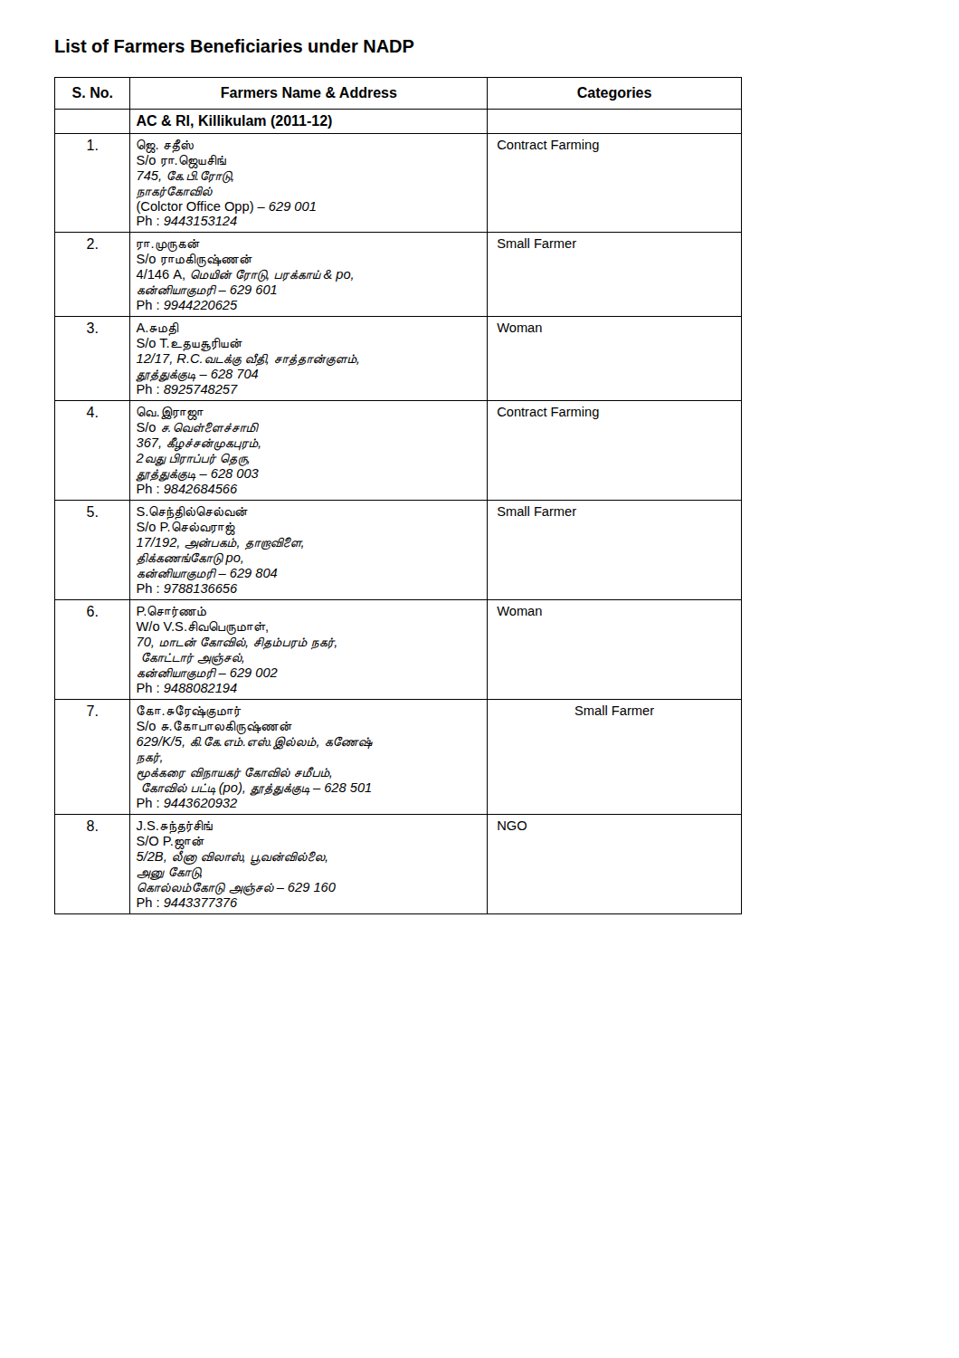List of Farmers Beneficiaries under NADP
| S. No. | Farmers Name & Address | Categories |
| --- | --- | --- |
| | AC & RI, Killikulam (2011-12) | |
| 1. | ஜெ. சதீஸ் S/o ரா.ஜெயசிங் 745, கே.பி.ரோடு, நாகர்கோவில் (Colctor Office Opp) – 629 001 Ph : 9443153124 | Contract Farming |
| 2. | ரா.முருகன் S/o ராமகிருஷ்ணன் 4/146 A, மெயின் ரோடு, பரக்காய் & po, கன்னியாகுமரி – 629 601 Ph : 9944220625 | Small Farmer |
| 3. | A. சுமதி S/o T. உதயசூரியன் 12/17, R.C. வடக்கு வீதி, சாத்தான்குளம், தூத்துக்குடி – 628 704 Ph : 8925748257 | Woman |
| 4. | வெ.இராஜா S/o ச.வெள்ளைச்சாமி 367, கீழச்சன்முகபுரம், 2 வது பிராப்பர் தெரு, தூத்துக்குடி – 628 003 Ph : 9842684566 | Contract Farming |
| 5. | S. செந்தில்செல்வன் S/o P. செல்வராஜ் 17/192, அன்பகம், தாறாவிளை, திக்கணங்கோடு po, கன்னியாகுமரி – 629 804 Ph : 9788136656 | Small Farmer |
| 6. | P. சொர்ணம் W/o V.S. சிவபெருமாள், 70, மாடன் கோவில், சிதம்பரம் நகர், கோட்டார் அஞ்சல், கன்னியாகுமரி – 629 002 Ph : 9488082194 | Woman |
| 7. | கோ.சுரேஷ்குமார் S/o சு.கோபாலகிருஷ்ணன் 629/K/5, கி.கே.எம்.எஸ்.இல்லம், கணேஷ் நகர், மூக்கரை விநாயகர் கோவில் சமீபம், கோவில் பட்டி (po), தூத்துக்குடி – 628 501 Ph : 9443620932 | Small Farmer |
| 8. | J.S. சுந்தர்சிங் S/O P. ஜான் 5/2B, லீனா விலாஸ், பூவன்வில்லை, அனு கோடு, கொல்லம்கோடு அஞ்சல் – 629 160 Ph : 9443377376 | NGO |